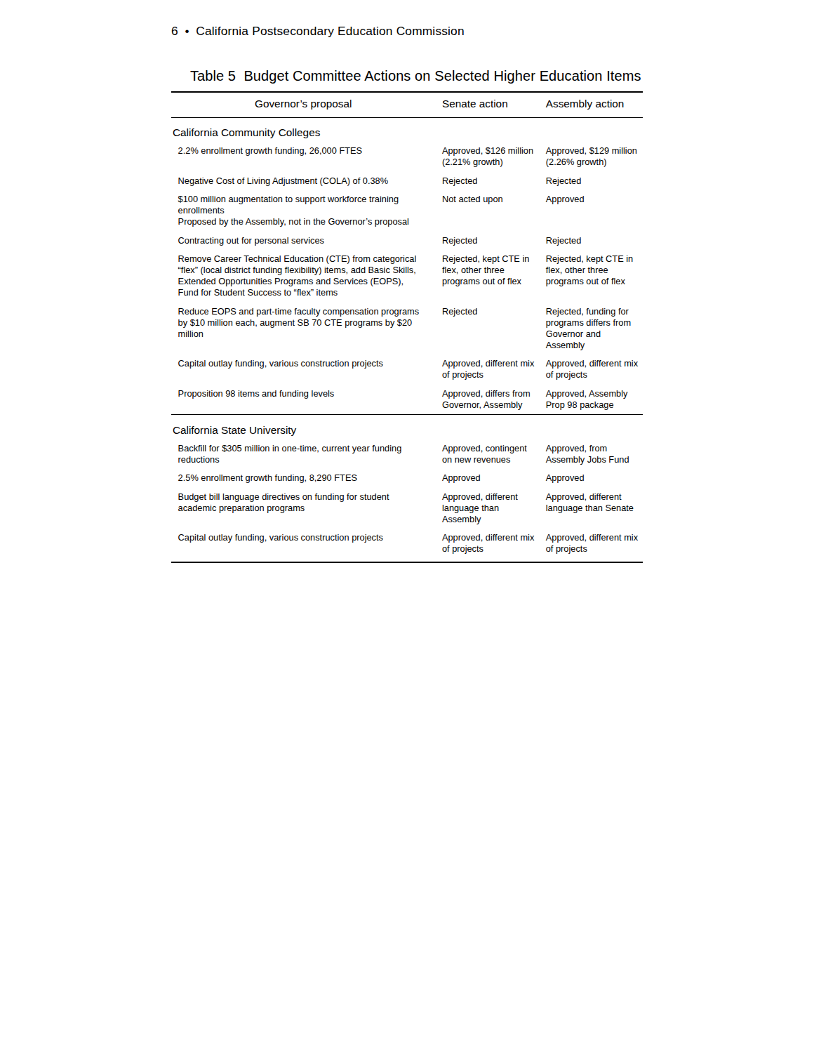6•California Postsecondary Education Commission
Table 5 Budget Committee Actions on Selected Higher Education Items
| Governor’s proposal | Senate action | Assembly action |
| --- | --- | --- |
| California Community Colleges |
| 2.2% enrollment growth funding, 26,000 FTES | Approved, $126 million (2.21% growth) | Approved, $129 million (2.26% growth) |
| Negative Cost of Living Adjustment (COLA) of 0.38% | Rejected | Rejected |
| $100 million augmentation to support workforce training enrollments Proposed by the Assembly, not in the Governor’s proposal | Not acted upon | Approved |
| Contracting out for personal services | Rejected | Rejected |
| Remove Career Technical Education (CTE) from categorical “flex” (local district funding flexibility) items, add Basic Skills, Extended Opportunities Programs and Services (EOPS), Fund for Student Success to “flex” items | Rejected, kept CTE in flex, other three programs out of flex | Rejected, kept CTE in flex, other three programs out of flex |
| Reduce EOPS and part-time faculty compensation programs by $10 million each, augment SB 70 CTE programs by $20 million | Rejected | Rejected, funding for programs differs from Governor and Assembly |
| Capital outlay funding, various construction projects | Approved, different mix of projects | Approved, different mix of projects |
| Proposition 98 items and funding levels | Approved, differs from Governor, Assembly | Approved, Assembly Prop 98 package |
| California State University |
| Backfill for $305 million in one-time, current year funding reductions | Approved, contingent on new revenues | Approved, from Assembly Jobs Fund |
| 2.5% enrollment growth funding, 8,290 FTES | Approved | Approved |
| Budget bill language directives on funding for student academic preparation programs | Approved, different language than Assembly | Approved, different language than Senate |
| Capital outlay funding, various construction projects | Approved, different mix of projects | Approved, different mix of projects |